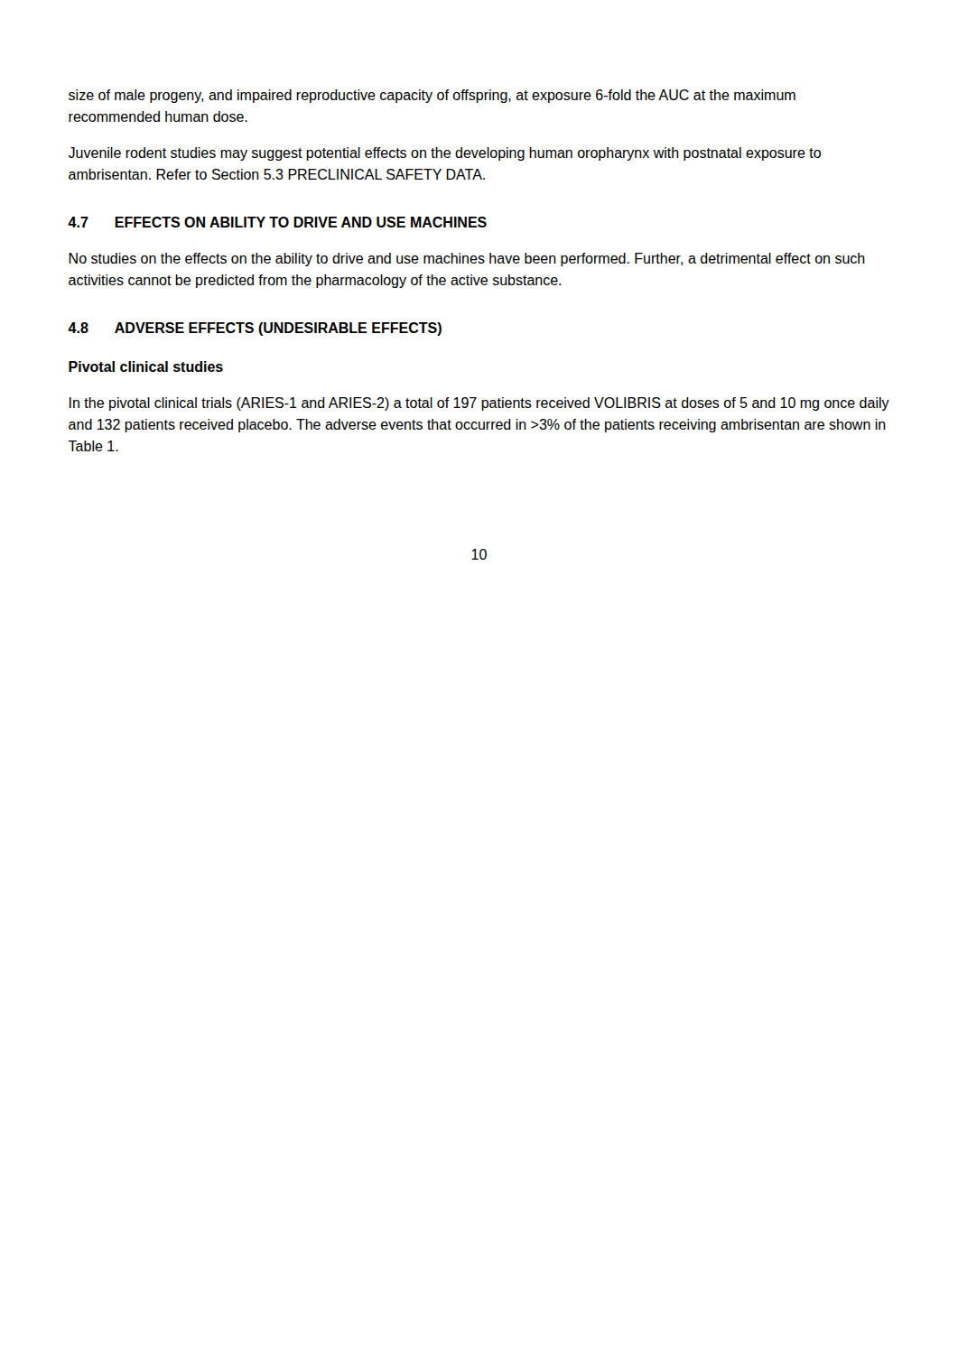size of male progeny, and impaired reproductive capacity of offspring, at exposure 6-fold the AUC at the maximum recommended human dose.
Juvenile rodent studies may suggest potential effects on the developing human oropharynx with postnatal exposure to ambrisentan. Refer to Section 5.3 PRECLINICAL SAFETY DATA.
4.7 EFFECTS ON ABILITY TO DRIVE AND USE MACHINES
No studies on the effects on the ability to drive and use machines have been performed. Further, a detrimental effect on such activities cannot be predicted from the pharmacology of the active substance.
4.8 ADVERSE EFFECTS (UNDESIRABLE EFFECTS)
Pivotal clinical studies
In the pivotal clinical trials (ARIES-1 and ARIES-2) a total of 197 patients received VOLIBRIS at doses of 5 and 10 mg once daily and 132 patients received placebo. The adverse events that occurred in >3% of the patients receiving ambrisentan are shown in Table 1.
10